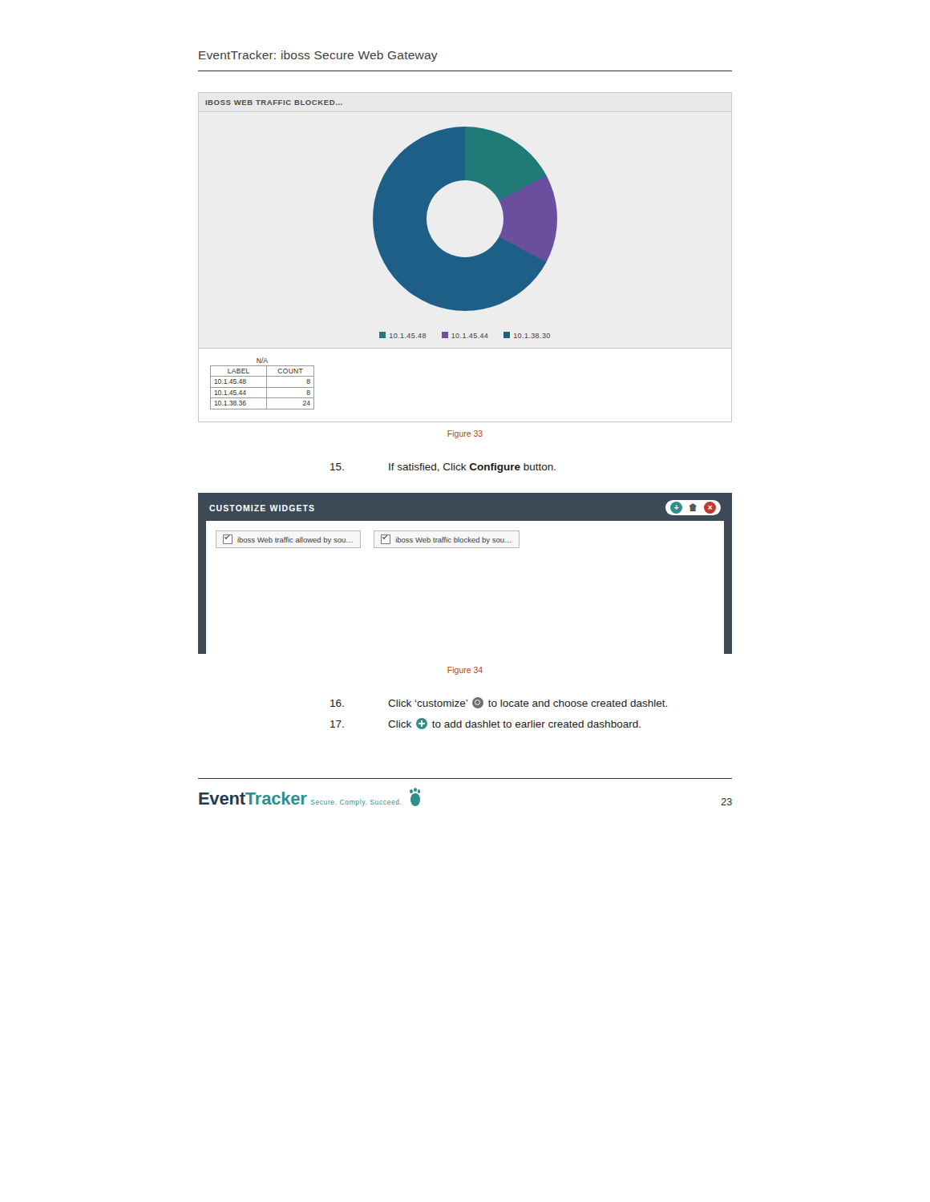EventTracker: iboss Secure Web Gateway
IBOSS WEB TRAFFIC BLOCKED…
10.1.45.48 10.1.45.44 10.1.38.30
N/A
| LABEL | COUNT |
| --- | --- |
| 10.1.45.48 | 8 |
| 10.1.45.44 | 8 |
| 10.1.38.36 | 24 |
Figure 33
15. If satisfied, Click Configure button.
CUSTOMIZE WIDGETS
+ 🗑 ×
iboss Web traffic allowed by sou… iboss Web traffic blocked by sou…
Figure 34
16. Click ‘customize’ to locate and choose created dashlet.
17. Click to add dashlet to earlier created dashboard.
Event Tracker Secure. Comply. Succeed.
23